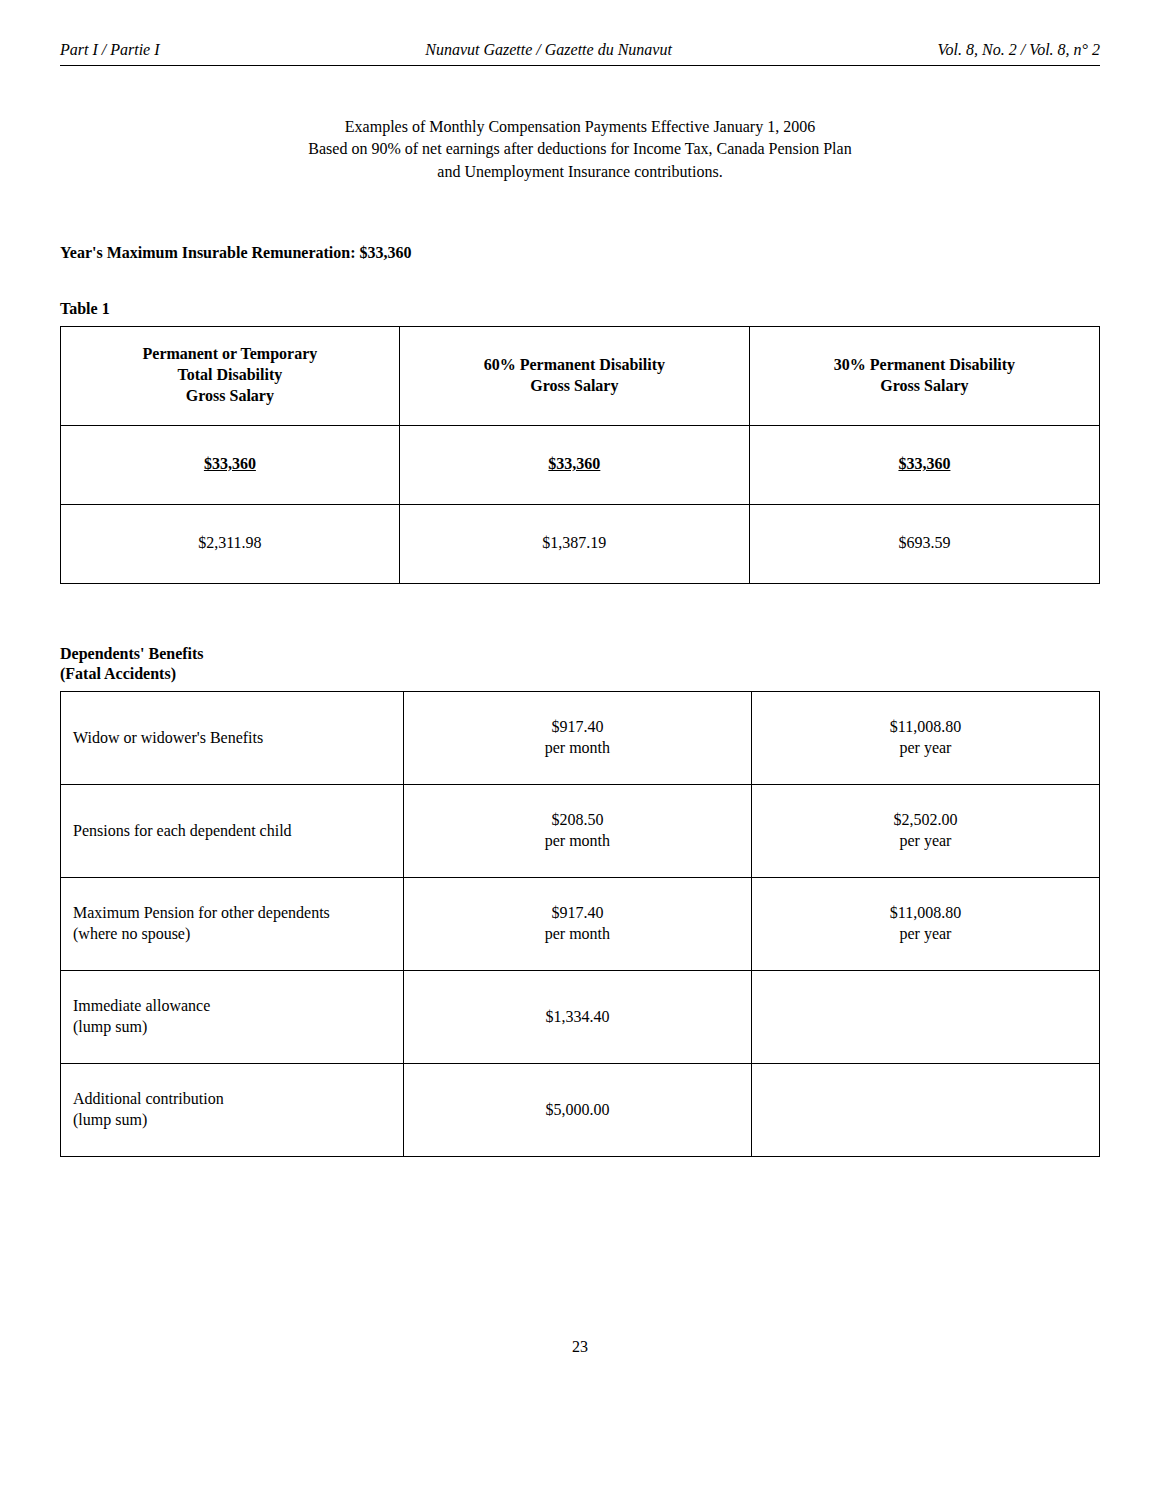Part I / Partie I
Nunavut Gazette / Gazette du Nunavut
Vol. 8, No. 2 / Vol. 8, n° 2
Examples of Monthly Compensation Payments Effective January 1, 2006
Based on 90% of net earnings after deductions for Income Tax, Canada Pension Plan
and Unemployment Insurance contributions.
Year's Maximum Insurable Remuneration: $33,360
Table 1
| Permanent or Temporary Total Disability Gross Salary | 60% Permanent Disability Gross Salary | 30% Permanent Disability Gross Salary |
| --- | --- | --- |
| $33,360 | $33,360 | $33,360 |
| $2,311.98 | $1,387.19 | $693.59 |
Dependents' Benefits
(Fatal Accidents)
| Widow or widower's Benefits | $917.40 per month | $11,008.80 per year |
| Pensions for each dependent child | $208.50 per month | $2,502.00 per year |
| Maximum Pension for other dependents (where no spouse) | $917.40 per month | $11,008.80 per year |
| Immediate allowance (lump sum) | $1,334.40 | |
| Additional contribution (lump sum) | $5,000.00 | |
23